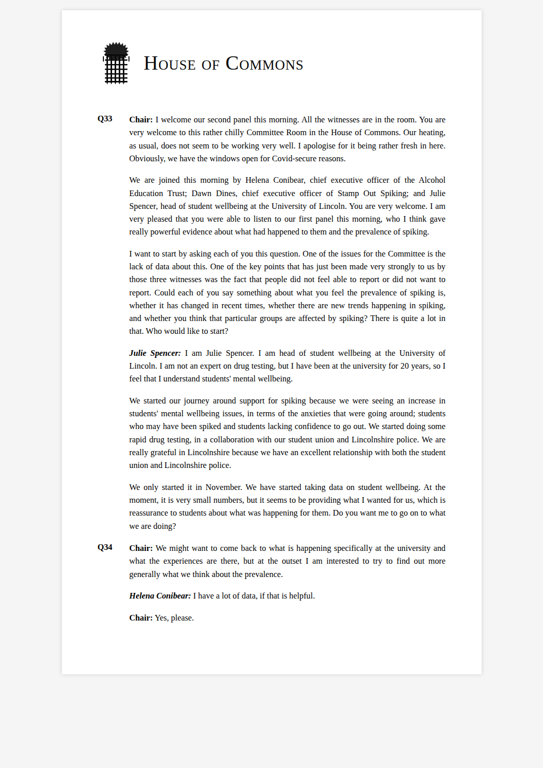House of Commons
Q33
Chair: I welcome our second panel this morning. All the witnesses are in the room. You are very welcome to this rather chilly Committee Room in the House of Commons. Our heating, as usual, does not seem to be working very well. I apologise for it being rather fresh in here. Obviously, we have the windows open for Covid-secure reasons.
We are joined this morning by Helena Conibear, chief executive officer of the Alcohol Education Trust; Dawn Dines, chief executive officer of Stamp Out Spiking; and Julie Spencer, head of student wellbeing at the University of Lincoln. You are very welcome. I am very pleased that you were able to listen to our first panel this morning, who I think gave really powerful evidence about what had happened to them and the prevalence of spiking.
I want to start by asking each of you this question. One of the issues for the Committee is the lack of data about this. One of the key points that has just been made very strongly to us by those three witnesses was the fact that people did not feel able to report or did not want to report. Could each of you say something about what you feel the prevalence of spiking is, whether it has changed in recent times, whether there are new trends happening in spiking, and whether you think that particular groups are affected by spiking? There is quite a lot in that. Who would like to start?
Julie Spencer: I am Julie Spencer. I am head of student wellbeing at the University of Lincoln. I am not an expert on drug testing, but I have been at the university for 20 years, so I feel that I understand students' mental wellbeing.
We started our journey around support for spiking because we were seeing an increase in students' mental wellbeing issues, in terms of the anxieties that were going around; students who may have been spiked and students lacking confidence to go out. We started doing some rapid drug testing, in a collaboration with our student union and Lincolnshire police. We are really grateful in Lincolnshire because we have an excellent relationship with both the student union and Lincolnshire police.
We only started it in November. We have started taking data on student wellbeing. At the moment, it is very small numbers, but it seems to be providing what I wanted for us, which is reassurance to students about what was happening for them. Do you want me to go on to what we are doing?
Q34
Chair: We might want to come back to what is happening specifically at the university and what the experiences are there, but at the outset I am interested to try to find out more generally what we think about the prevalence.
Helena Conibear: I have a lot of data, if that is helpful.
Chair: Yes, please.